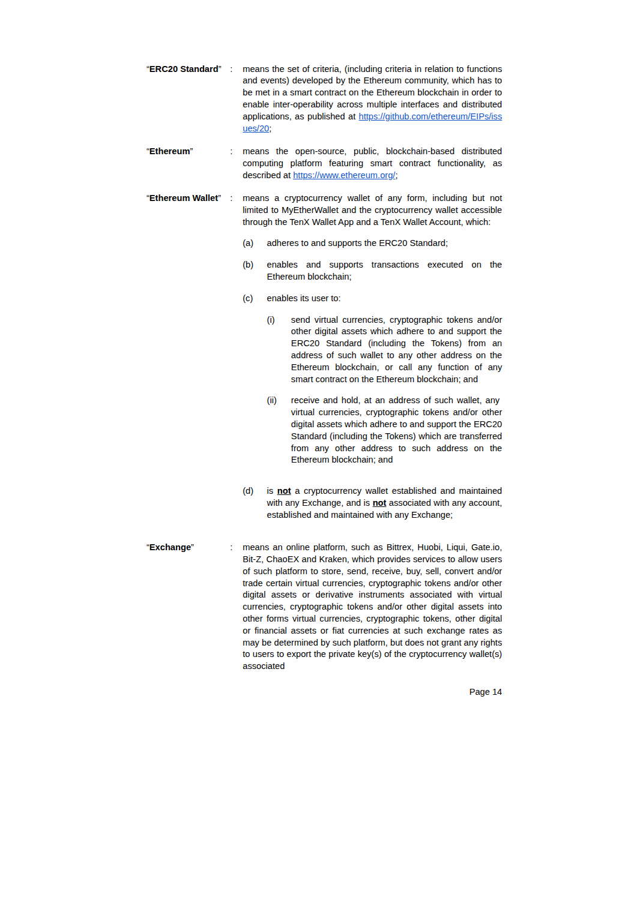| “ ERC20 Standard ” | : | means the set of criteria, (including criteria in relation to functions and events) developed by the Ethereum community, which has to be met in a smart contract on the Ethereum blockchain in order to enable inter-operability across multiple interfaces and distributed applications, as published at https://github.com/ethereum/EIPs/issues/20 ; |
| “ Ethereum ” | : | means the open-source, public, blockchain-based distributed computing platform featuring smart contract functionality, as described at https://www.ethereum.org/ ; |
| “ Ethereum Wallet ” | : | means a cryptocurrency wallet of any form, including but not limited to MyEtherWallet and the cryptocurrency wallet accessible through the TenX Wallet App and a TenX Wallet Account, which: / (a) / adheres to and supports the ERC20 Standard; / / (b) / enables and supports transactions executed on the Ethereum blockchain; / / (c) / enables its user to: / (i) / send virtual currencies, cryptographic tokens and/or other digital assets which adhere to and support the ERC20 Standard (including the Tokens) from an address of such wallet to any other address on the Ethereum blockchain, or call any function of any smart contract on the Ethereum blockchain; and / / (ii) / receive and hold, at an address of such wallet, any virtual currencies, cryptographic tokens and/or other digital assets which adhere to and support the ERC20 Standard (including the Tokens) which are transferred from any other address to such address on the Ethereum blockchain; and / / / (d) / is not a cryptocurrency wallet established and maintained with any Exchange, and is not associated with any account, established and maintained with any Exchange; / |
| “ Exchange ” | : | means an online platform, such as Bittrex, Huobi, Liqui, Gate.io, Bit-Z, ChaoEX and Kraken, which provides services to allow users of such platform to store, send, receive, buy, sell, convert and/or trade certain virtual currencies, cryptographic tokens and/or other digital assets or derivative instruments associated with virtual currencies, cryptographic tokens and/or other digital assets into other forms virtual currencies, cryptographic tokens, other digital or financial assets or fiat currencies at such exchange rates as may be determined by such platform, but does not grant any rights to users to export the private key(s) of the cryptocurrency wallet(s) associated |
Page 14